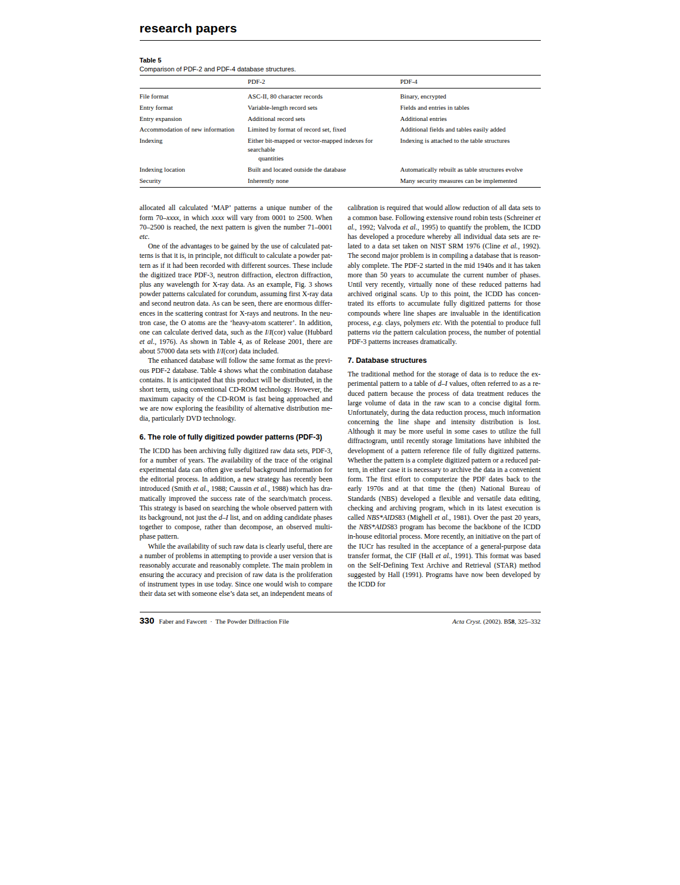research papers
Table 5 Comparison of PDF-2 and PDF-4 database structures.
| | PDF-2 | PDF-4 |
| --- | --- | --- |
| File format | ASC-II, 80 character records | Binary, encrypted |
| Entry format | Variable-length record sets | Fields and entries in tables |
| Entry expansion | Additional record sets | Additional entries |
| Accommodation of new information | Limited by format of record set, fixed | Additional fields and tables easily added |
| Indexing | Either bit-mapped or vector-mapped indexes for searchable quantities | Indexing is attached to the table structures |
| Indexing location | Built and located outside the database | Automatically rebuilt as table structures evolve |
| Security | Inherently none | Many security measures can be implemented |
allocated all calculated ‘MAP’ patterns a unique number of the form 70–xxxx, in which xxxx will vary from 0001 to 2500. When 70–2500 is reached, the next pattern is given the number 71–0001 etc.
One of the advantages to be gained by the use of calculated patterns is that it is, in principle, not difficult to calculate a powder pattern as if it had been recorded with different sources. These include the digitized trace PDF-3, neutron diffraction, electron diffraction, plus any wavelength for X-ray data. As an example, Fig. 3 shows powder patterns calculated for corundum, assuming first X-ray data and second neutron data. As can be seen, there are enormous differences in the scattering contrast for X-rays and neutrons. In the neutron case, the O atoms are the ‘heavy-atom scatterer’. In addition, one can calculate derived data, such as the I/I(cor) value (Hubbard et al., 1976). As shown in Table 4, as of Release 2001, there are about 57000 data sets with I/I(cor) data included.
The enhanced database will follow the same format as the previous PDF-2 database. Table 4 shows what the combination database contains. It is anticipated that this product will be distributed, in the short term, using conventional CD-ROM technology. However, the maximum capacity of the CD-ROM is fast being approached and we are now exploring the feasibility of alternative distribution media, particularly DVD technology.
6. The role of fully digitized powder patterns (PDF-3)
The ICDD has been archiving fully digitized raw data sets, PDF-3, for a number of years. The availability of the trace of the original experimental data can often give useful background information for the editorial process. In addition, a new strategy has recently been introduced (Smith et al., 1988; Caussin et al., 1988) which has dramatically improved the success rate of the search/match process. This strategy is based on searching the whole observed pattern with its background, not just the d–I list, and on adding candidate phases together to compose, rather than decompose, an observed multi-phase pattern.
While the availability of such raw data is clearly useful, there are a number of problems in attempting to provide a user version that is reasonably accurate and reasonably complete. The main problem in ensuring the accuracy and precision of raw data is the proliferation of instrument types in use today. Since one would wish to compare their data set with someone else’s data set, an independent means of calibration is required that would allow reduction of all data sets to a common base. Following extensive round robin tests (Schreiner et al., 1992; Valvoda et al., 1995) to quantify the problem, the ICDD has developed a procedure whereby all individual data sets are related to a data set taken on NIST SRM 1976 (Cline et al., 1992). The second major problem is in compiling a database that is reasonably complete. The PDF-2 started in the mid 1940s and it has taken more than 50 years to accumulate the current number of phases. Until very recently, virtually none of these reduced patterns had archived original scans. Up to this point, the ICDD has concentrated its efforts to accumulate fully digitized patterns for those compounds where line shapes are invaluable in the identification process, e.g. clays, polymers etc. With the potential to produce full patterns via the pattern calculation process, the number of potential PDF-3 patterns increases dramatically.
7. Database structures
The traditional method for the storage of data is to reduce the experimental pattern to a table of d–I values, often referred to as a reduced pattern because the process of data treatment reduces the large volume of data in the raw scan to a concise digital form. Unfortunately, during the data reduction process, much information concerning the line shape and intensity distribution is lost. Although it may be more useful in some cases to utilize the full diffractogram, until recently storage limitations have inhibited the development of a pattern reference file of fully digitized patterns. Whether the pattern is a complete digitized pattern or a reduced pattern, in either case it is necessary to archive the data in a convenient form. The first effort to computerize the PDF dates back to the early 1970s and at that time the (then) National Bureau of Standards (NBS) developed a flexible and versatile data editing, checking and archiving program, which in its latest execution is called NBS*AIDS83 (Mighell et al., 1981). Over the past 20 years, the NBS*AIDS83 program has become the backbone of the ICDD in-house editorial process. More recently, an initiative on the part of the IUCr has resulted in the acceptance of a general-purpose data transfer format, the CIF (Hall et al., 1991). This format was based on the Self-Defining Text Archive and Retrieval (STAR) method suggested by Hall (1991). Programs have now been developed by the ICDD for
330 Faber and Fawcett · The Powder Diffraction File
Acta Cryst. (2002). B58, 325–332